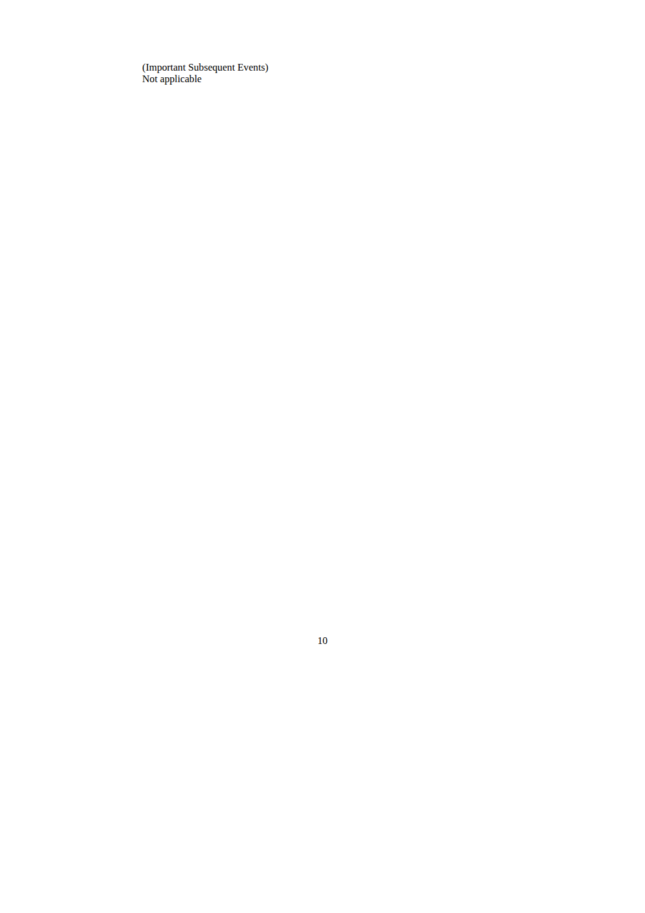(Important Subsequent Events)
Not applicable
10